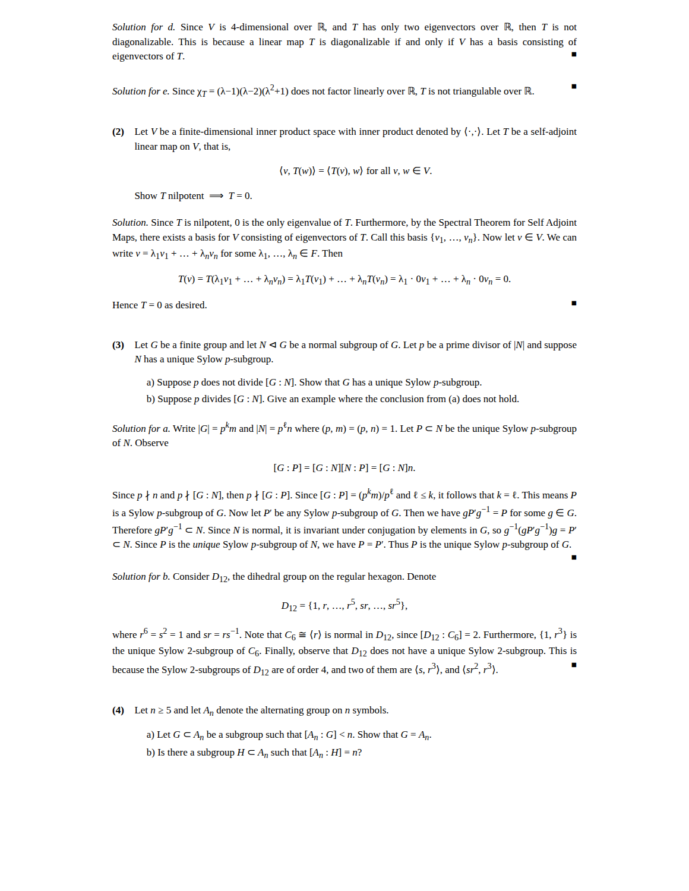Solution for d. Since V is 4-dimensional over ℝ, and T has only two eigenvectors over ℝ, then T is not diagonalizable. This is because a linear map T is diagonalizable if and only if V has a basis consisting of eigenvectors of T. ■
Solution for e. Since χT = (λ−1)(λ−2)(λ2+1) does not factor linearly over ℝ, T is not triangulable over ℝ. ■
(2)
Let V be a finite-dimensional inner product space with inner product denoted by ⟨·,·⟩. Let T be a self-adjoint linear map on V, that is,
⟨v, T(w)⟩ = ⟨T(v), w⟩ for all v, w ∈ V.
Show T nilpotent ⟹ T = 0.
Solution. Since T is nilpotent, 0 is the only eigenvalue of T. Furthermore, by the Spectral Theorem for Self Adjoint Maps, there exists a basis for V consisting of eigenvectors of T. Call this basis {v1, …, vn}. Now let v ∈ V. We can write v = λ1v1 + … + λnvn for some λ1, …, λn ∈ F. Then
T(v) = T(λ1v1 + … + λnvn) = λ1T(v1) + … + λnT(vn) = λ1 · 0v1 + … + λn · 0vn = 0.
Hence T = 0 as desired. ■
(3)
Let G be a finite group and let N ⊲ G be a normal subgroup of G. Let p be a prime divisor of |N| and suppose N has a unique Sylow p-subgroup.
a) Suppose p does not divide [G : N]. Show that G has a unique Sylow p-subgroup.
b) Suppose p divides [G : N]. Give an example where the conclusion from (a) does not hold.
Solution for a. Write |G| = pkm and |N| = pℓn where (p, m) = (p, n) = 1. Let P ⊂ N be the unique Sylow p-subgroup of N. Observe
[G : P] = [G : N][N : P] = [G : N]n.
Since p ∤ n and p ∤ [G : N], then p ∤ [G : P]. Since [G : P] = (pkm)/pℓ and ℓ ≤ k, it follows that k = ℓ. This means P is a Sylow p-subgroup of G. Now let P′ be any Sylow p-subgroup of G. Then we have gP′g−1 = P for some g ∈ G. Therefore gP′g−1 ⊂ N. Since N is normal, it is invariant under conjugation by elements in G, so g−1(gP′g−1)g = P′ ⊂ N. Since P is the unique Sylow p-subgroup of N, we have P = P′. Thus P is the unique Sylow p-subgroup of G. ■
Solution for b. Consider D12, the dihedral group on the regular hexagon. Denote
D12 = {1, r, …, r5, sr, …, sr5},
where r6 = s2 = 1 and sr = rs−1. Note that C6 ≅ ⟨r⟩ is normal in D12, since [D12 : C6] = 2. Furthermore, {1, r3} is the unique Sylow 2-subgroup of C6. Finally, observe that D12 does not have a unique Sylow 2-subgroup. This is because the Sylow 2-subgroups of D12 are of order 4, and two of them are ⟨s, r3⟩, and ⟨sr2, r3⟩. ■
(4)
Let n ≥ 5 and let An denote the alternating group on n symbols.
a) Let G ⊂ An be a subgroup such that [An : G] < n. Show that G = An.
b) Is there a subgroup H ⊂ An such that [An : H] = n?